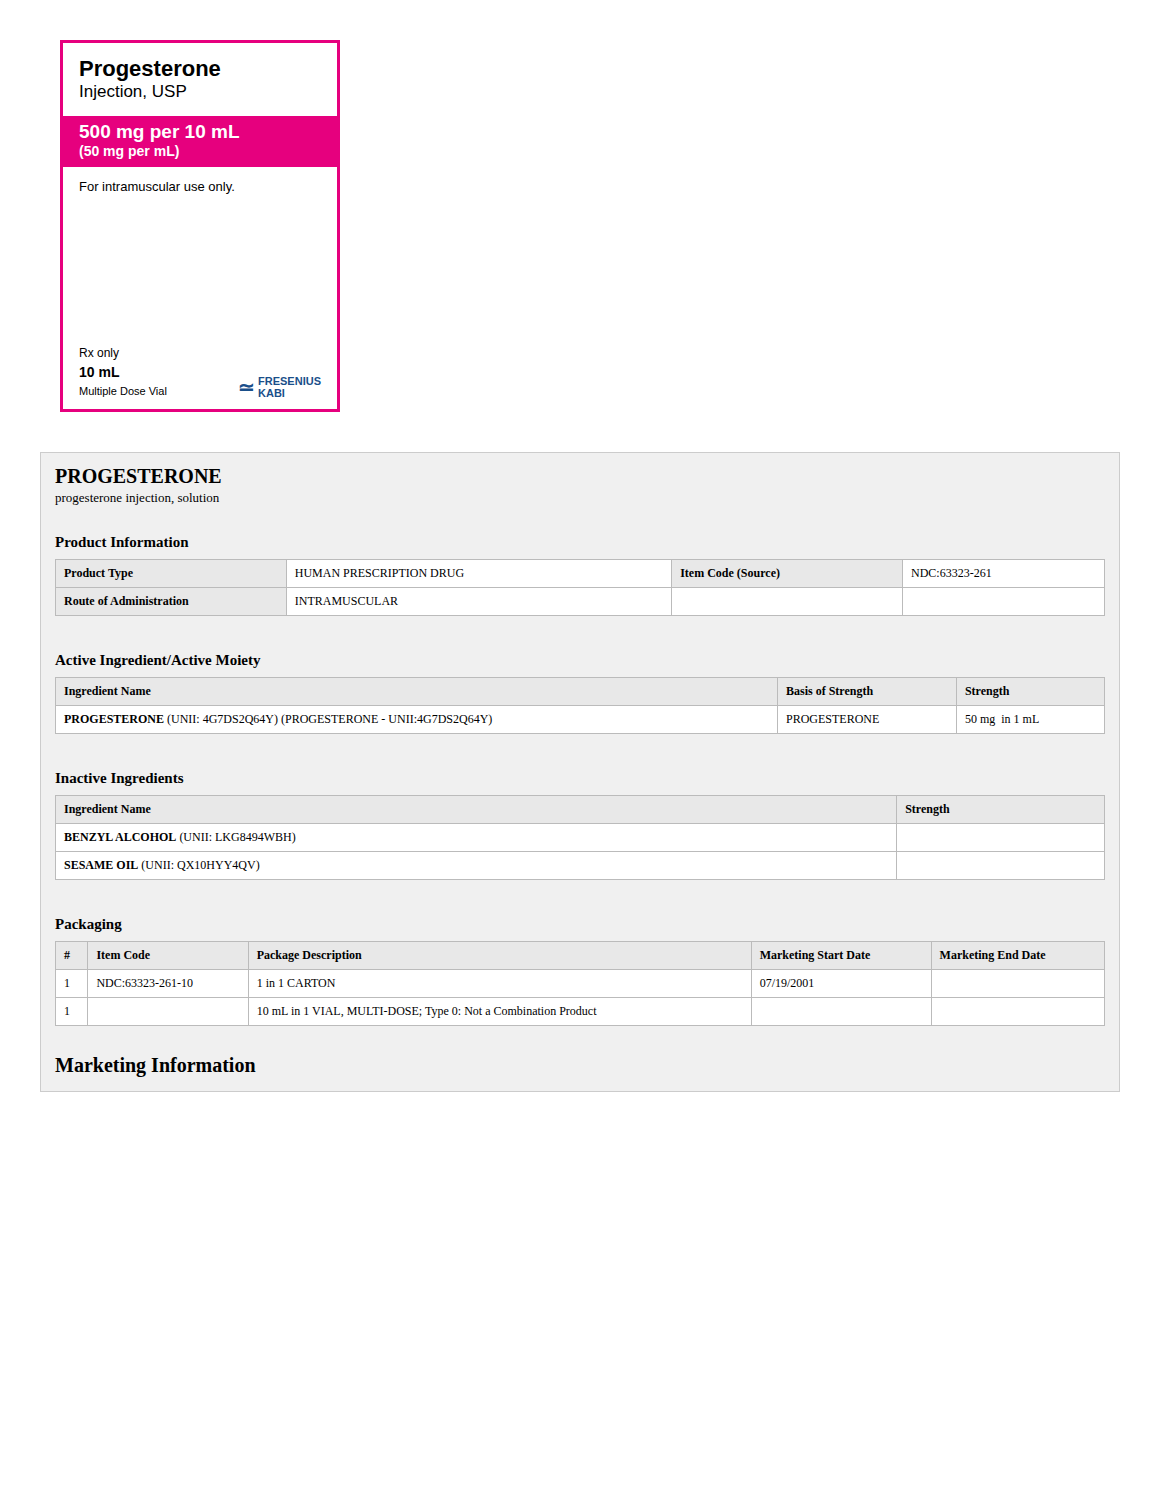Progesterone
Injection, USP
500 mg per 10 mL (50 mg per mL)
For intramuscular use only.
Rx only
10 mL
Multiple Dose Vial
≃ FRESENIUS
KABI
PROGESTERONE
progesterone injection, solution
Product Information
| Product Type | HUMAN PRESCRIPTION DRUG | Item Code (Source) | NDC:63323-261 |
| Route of Administration | INTRAMUSCULAR | | |
Active Ingredient/Active Moiety
| Ingredient Name | Basis of Strength | Strength |
| --- | --- | --- |
| PROGESTERONE (UNII: 4G7DS2Q64Y) (PROGESTERONE - UNII:4G7DS2Q64Y) | PROGESTERONE | 50 mg in 1 mL |
Inactive Ingredients
| Ingredient Name | Strength |
| --- | --- |
| BENZYL ALCOHOL (UNII: LKG8494WBH) | |
| SESAME OIL (UNII: QX10HYY4QV) | |
Packaging
| # | Item Code | Package Description | Marketing Start Date | Marketing End Date |
| --- | --- | --- | --- | --- |
| 1 | NDC:63323-261-10 | 1 in 1 CARTON | 07/19/2001 | |
| 1 | | 10 mL in 1 VIAL, MULTI-DOSE; Type 0: Not a Combination Product | | |
Marketing Information